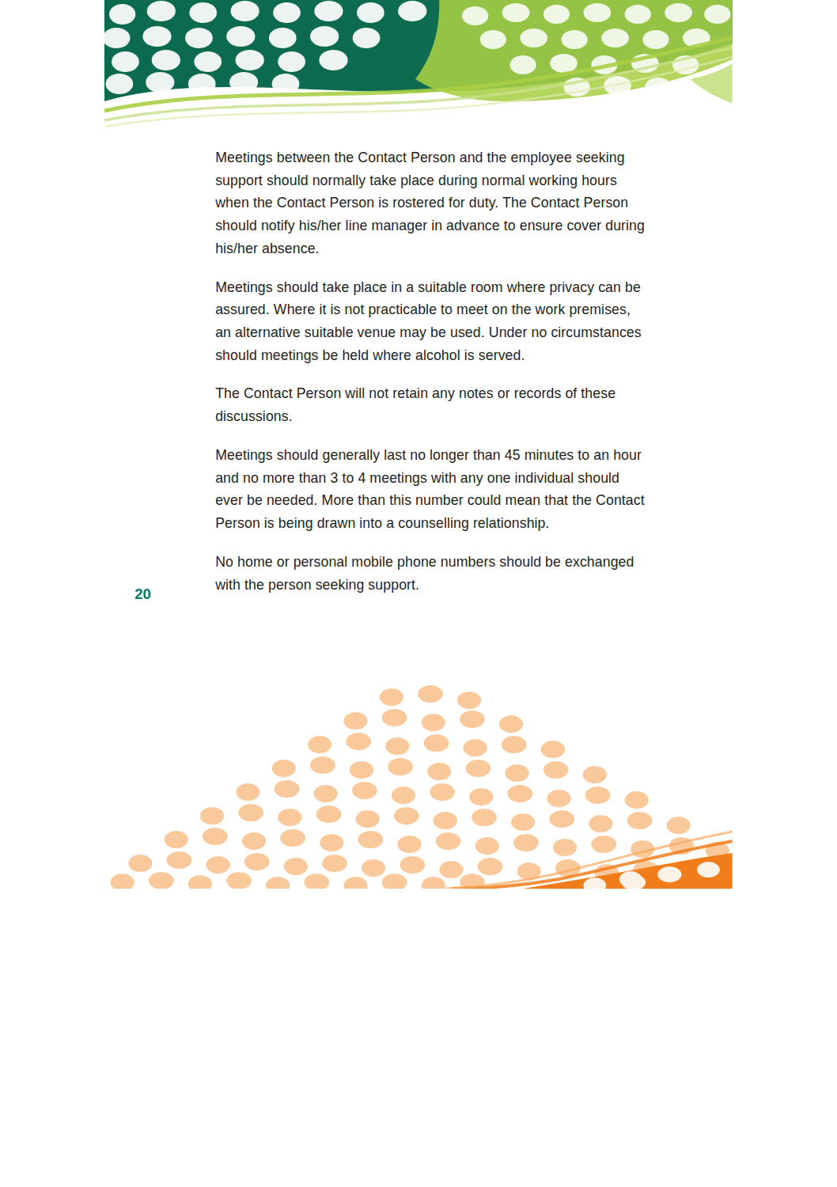Meetings between the Contact Person and the employee seeking support should normally take place during normal working hours when the Contact Person is rostered for duty. The Contact Person should notify his/her line manager in advance to ensure cover during his/her absence.
Meetings should take place in a suitable room where privacy can be assured. Where it is not practicable to meet on the work premises, an alternative suitable venue may be used. Under no circumstances should meetings be held where alcohol is served.
The Contact Person will not retain any notes or records of these discussions.
Meetings should generally last no longer than 45 minutes to an hour and no more than 3 to 4 meetings with any one individual should ever be needed. More than this number could mean that the Contact Person is being drawn into a counselling relationship.
No home or personal mobile phone numbers should be exchanged with the person seeking support.
20